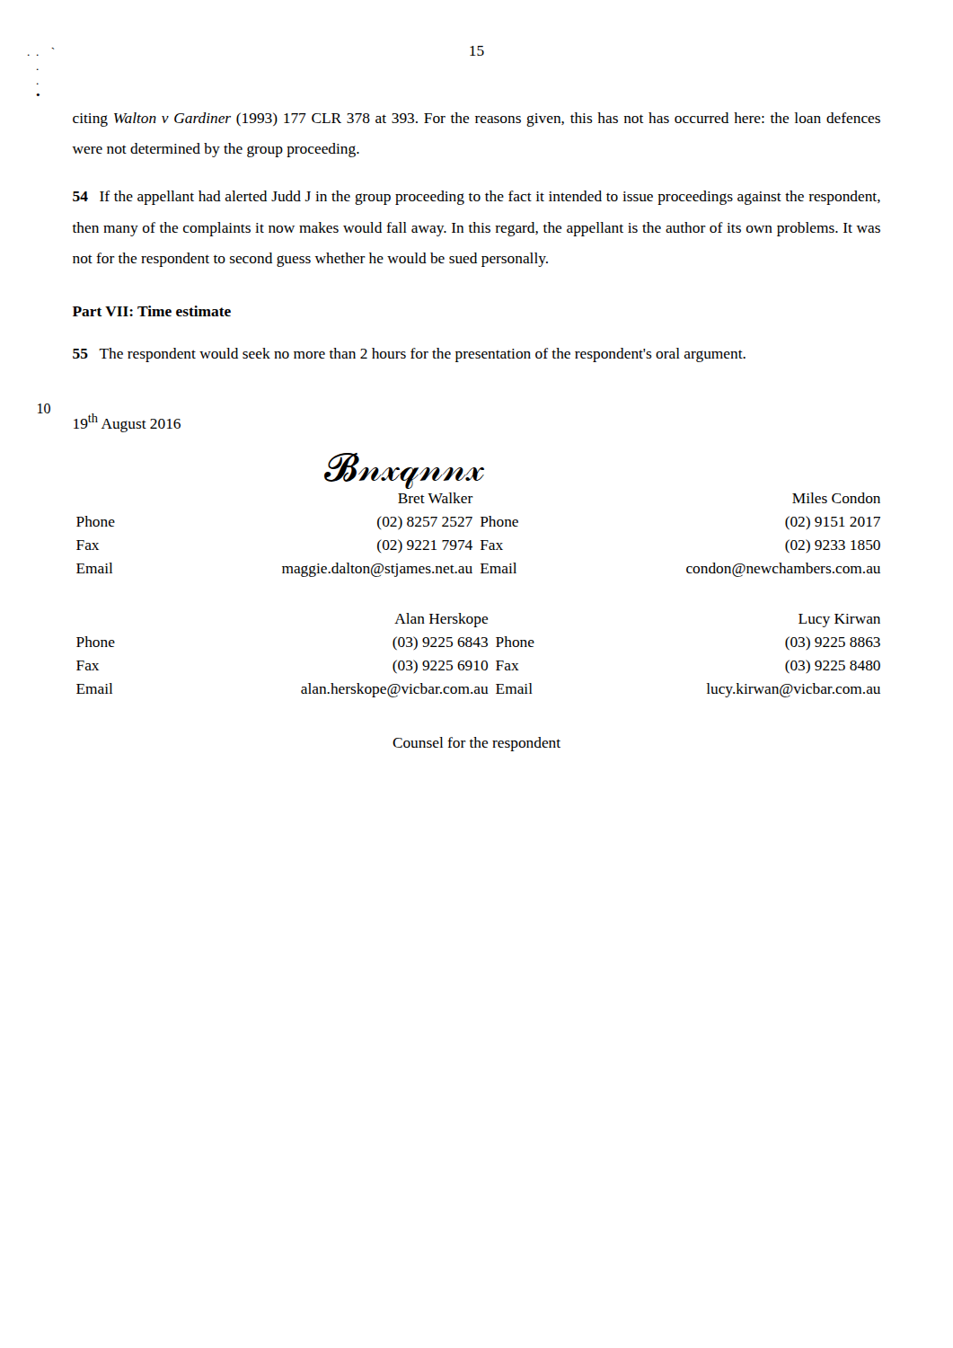. . `
.
.
•
15
citing Walton v Gardiner (1993) 177 CLR 378 at 393. For the reasons given, this has not has occurred here: the loan defences were not determined by the group proceeding.
54 If the appellant had alerted Judd J in the group proceeding to the fact it intended to issue proceedings against the respondent, then many of the complaints it now makes would fall away. In this regard, the appellant is the author of its own problems. It was not for the respondent to second guess whether he would be sued personally.
Part VII: Time estimate
55 The respondent would seek no more than 2 hours for the presentation of the respondent's oral argument.
10
19th August 2016
𝓑𝓃𝓍𝓆𝓃𝓃𝓍
| | Bret Walker | | Miles Condon |
| Phone | (02) 8257 2527 | Phone | (02) 9151 2017 |
| Fax | (02) 9221 7974 | Fax | (02) 9233 1850 |
| Email | maggie.dalton@stjames.net.au | Email | condon@newchambers.com.au |
| | Alan Herskope | | Lucy Kirwan |
| Phone | (03) 9225 6843 | Phone | (03) 9225 8863 |
| Fax | (03) 9225 6910 | Fax | (03) 9225 8480 |
| Email | alan.herskope@vicbar.com.au | Email | lucy.kirwan@vicbar.com.au |
Counsel for the respondent